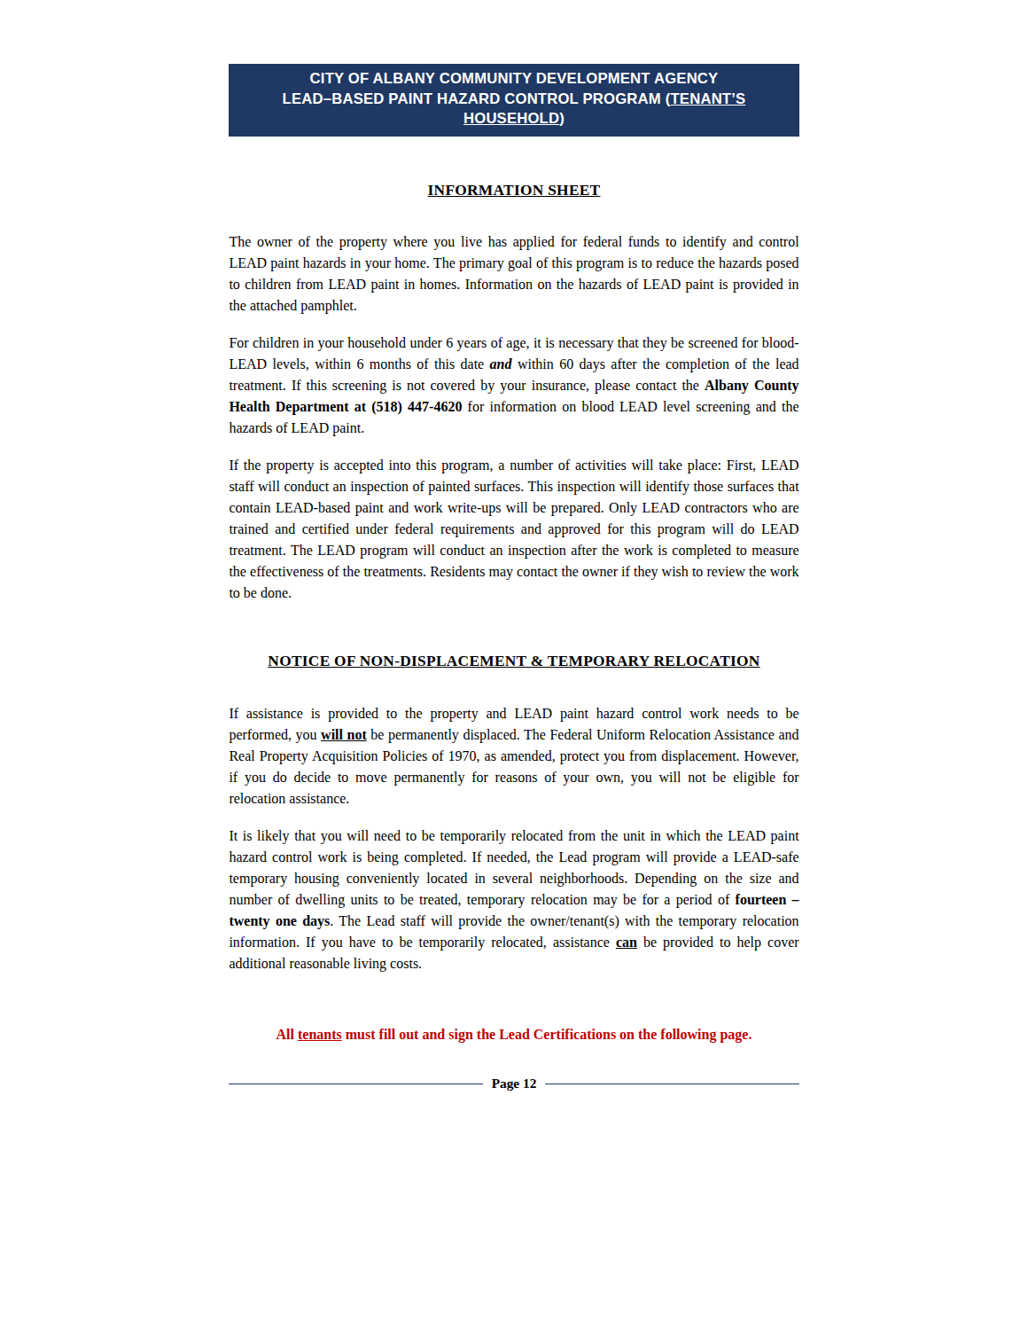CITY OF ALBANY COMMUNITY DEVELOPMENT AGENCY LEAD–BASED PAINT HAZARD CONTROL PROGRAM (TENANT’S HOUSEHOLD)
INFORMATION SHEET
The owner of the property where you live has applied for federal funds to identify and control LEAD paint hazards in your home. The primary goal of this program is to reduce the hazards posed to children from LEAD paint in homes. Information on the hazards of LEAD paint is provided in the attached pamphlet.
For children in your household under 6 years of age, it is necessary that they be screened for blood-LEAD levels, within 6 months of this date and within 60 days after the completion of the lead treatment. If this screening is not covered by your insurance, please contact the Albany County Health Department at (518) 447-4620 for information on blood LEAD level screening and the hazards of LEAD paint.
If the property is accepted into this program, a number of activities will take place: First, LEAD staff will conduct an inspection of painted surfaces. This inspection will identify those surfaces that contain LEAD-based paint and work write-ups will be prepared. Only LEAD contractors who are trained and certified under federal requirements and approved for this program will do LEAD treatment. The LEAD program will conduct an inspection after the work is completed to measure the effectiveness of the treatments. Residents may contact the owner if they wish to review the work to be done.
NOTICE OF NON-DISPLACEMENT & TEMPORARY RELOCATION
If assistance is provided to the property and LEAD paint hazard control work needs to be performed, you will not be permanently displaced. The Federal Uniform Relocation Assistance and Real Property Acquisition Policies of 1970, as amended, protect you from displacement. However, if you do decide to move permanently for reasons of your own, you will not be eligible for relocation assistance.
It is likely that you will need to be temporarily relocated from the unit in which the LEAD paint hazard control work is being completed. If needed, the Lead program will provide a LEAD-safe temporary housing conveniently located in several neighborhoods. Depending on the size and number of dwelling units to be treated, temporary relocation may be for a period of fourteen – twenty one days. The Lead staff will provide the owner/tenant(s) with the temporary relocation information. If you have to be temporarily relocated, assistance can be provided to help cover additional reasonable living costs.
All tenants must fill out and sign the Lead Certifications on the following page.
Page 12